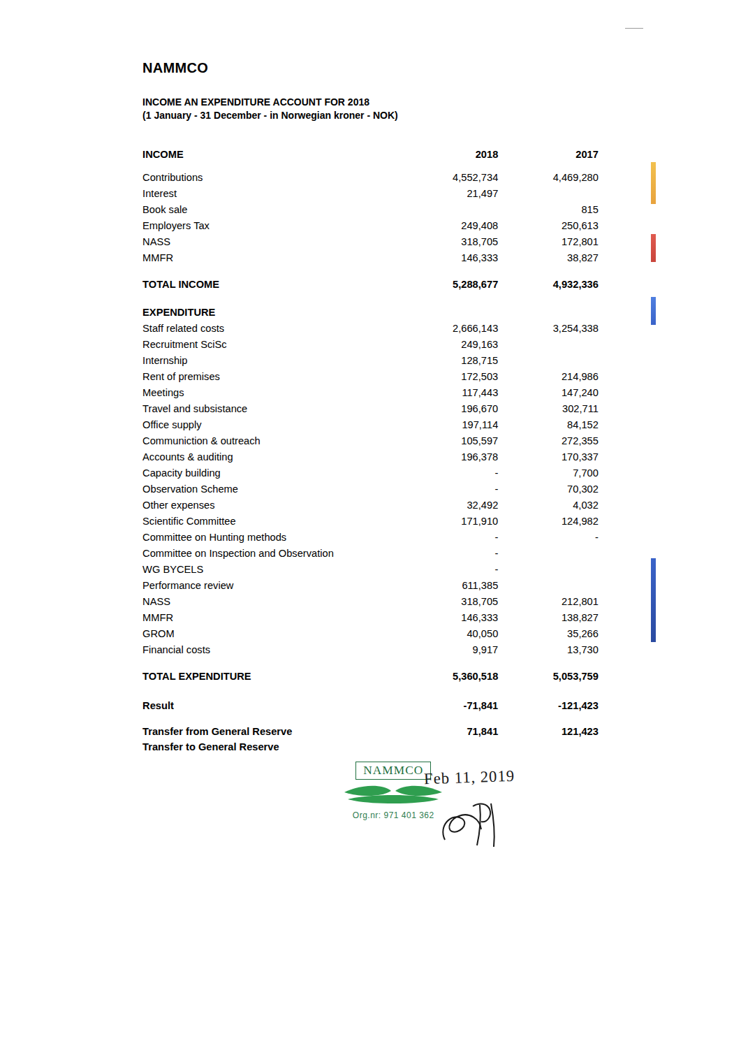NAMMCO
INCOME AN EXPENDITURE ACCOUNT FOR 2018
(1 January - 31 December - in Norwegian kroner - NOK)
| INCOME | 2018 | 2017 |
| Contributions | 4,552,734 | 4,469,280 |
| Interest | 21,497 | |
| Book sale | | 815 |
| Employers Tax | 249,408 | 250,613 |
| NASS | 318,705 | 172,801 |
| MMFR | 146,333 | 38,827 |
| TOTAL INCOME | 5,288,677 | 4,932,336 |
| EXPENDITURE | | |
| Staff related costs | 2,666,143 | 3,254,338 |
| Recruitment SciSc | 249,163 | |
| Internship | 128,715 | |
| Rent of premises | 172,503 | 214,986 |
| Meetings | 117,443 | 147,240 |
| Travel and subsistance | 196,670 | 302,711 |
| Office supply | 197,114 | 84,152 |
| Communiction & outreach | 105,597 | 272,355 |
| Accounts & auditing | 196,378 | 170,337 |
| Capacity building | - | 7,700 |
| Observation Scheme | - | 70,302 |
| Other expenses | 32,492 | 4,032 |
| Scientific Committee | 171,910 | 124,982 |
| Committee on Hunting methods | - | - |
| Committee on Inspection and Observation | - | |
| WG BYCELS | - | |
| Performance review | 611,385 | |
| NASS | 318,705 | 212,801 |
| MMFR | 146,333 | 138,827 |
| GROM | 40,050 | 35,266 |
| Financial costs | 9,917 | 13,730 |
| TOTAL EXPENDITURE | 5,360,518 | 5,053,759 |
| Result | -71,841 | -121,423 |
| Transfer from General Reserve | 71,841 | 121,423 |
| Transfer to General Reserve | | |
NAMMCO
Org.nr: 971 401 362
Feb 11, 2019